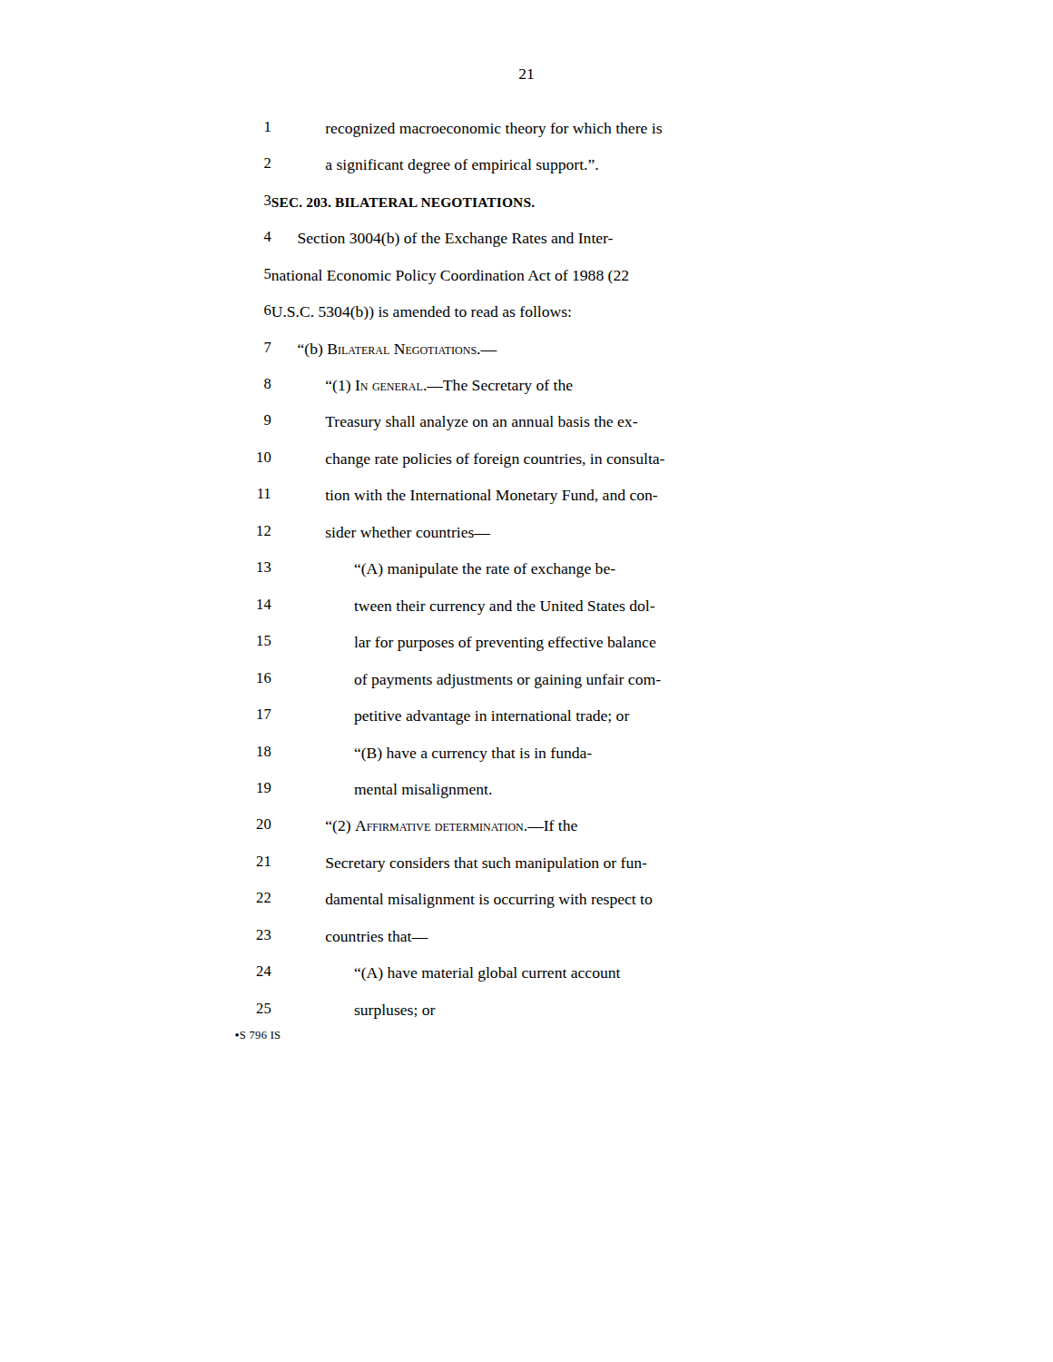21
| 1 | recognized macroeconomic theory for which there is |
| 2 | a significant degree of empirical support.”. |
| 3 | SEC. 203. BILATERAL NEGOTIATIONS. |
| 4 | Section 3004(b) of the Exchange Rates and Inter- |
| 5 | national Economic Policy Coordination Act of 1988 (22 |
| 6 | U.S.C. 5304(b)) is amended to read as follows: |
| 7 | “(b) Bilateral Negotiations .— |
| 8 | “(1) In general .—The Secretary of the |
| 9 | Treasury shall analyze on an annual basis the ex- |
| 10 | change rate policies of foreign countries, in consulta- |
| 11 | tion with the International Monetary Fund, and con- |
| 12 | sider whether countries— |
| 13 | “(A) manipulate the rate of exchange be- |
| 14 | tween their currency and the United States dol- |
| 15 | lar for purposes of preventing effective balance |
| 16 | of payments adjustments or gaining unfair com- |
| 17 | petitive advantage in international trade; or |
| 18 | “(B) have a currency that is in funda- |
| 19 | mental misalignment. |
| 20 | “(2) Affirmative determination .—If the |
| 21 | Secretary considers that such manipulation or fun- |
| 22 | damental misalignment is occurring with respect to |
| 23 | countries that— |
| 24 | “(A) have material global current account |
| 25 | surpluses; or |
•S 796 IS